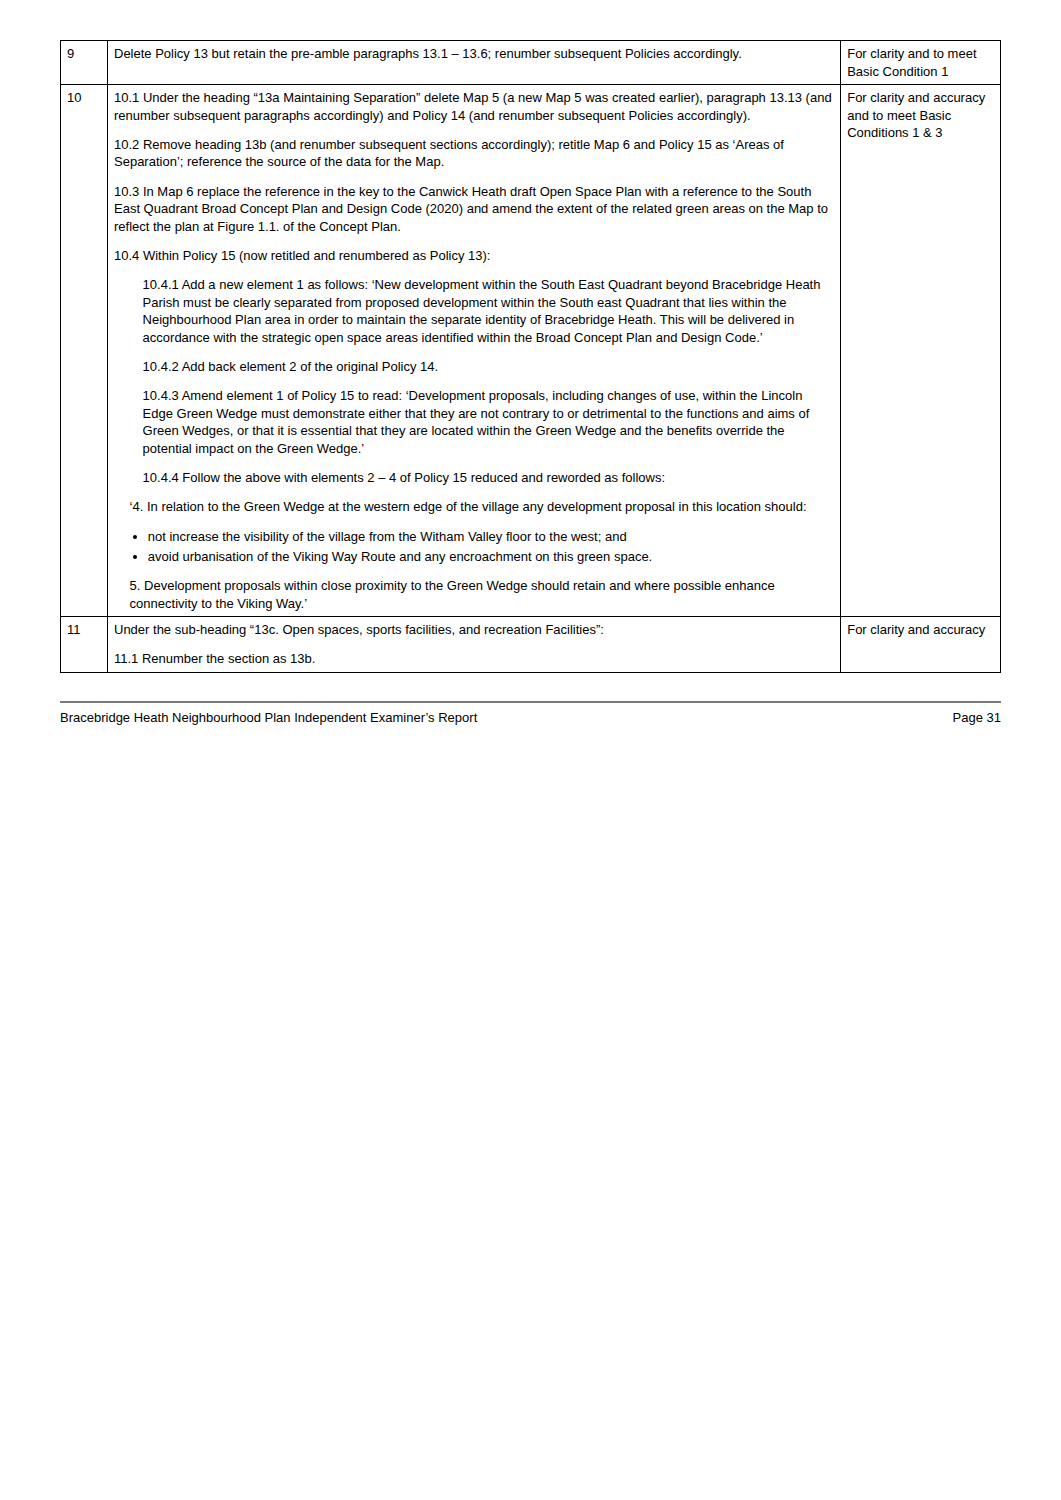| 9 | Delete Policy 13 but retain the pre-amble paragraphs 13.1 – 13.6; renumber subsequent Policies accordingly. | For clarity and to meet Basic Condition 1 |
| 10 | 10.1 Under the heading “13a Maintaining Separation” delete Map 5 (a new Map 5 was created earlier), paragraph 13.13 (and renumber subsequent paragraphs accordingly) and Policy 14 (and renumber subsequent Policies accordingly). 10.2 Remove heading 13b (and renumber subsequent sections accordingly); retitle Map 6 and Policy 15 as ‘Areas of Separation’; reference the source of the data for the Map. 10.3 In Map 6 replace the reference in the key to the Canwick Heath draft Open Space Plan with a reference to the South East Quadrant Broad Concept Plan and Design Code (2020) and amend the extent of the related green areas on the Map to reflect the plan at Figure 1.1. of the Concept Plan. 10.4 Within Policy 15 (now retitled and renumbered as Policy 13): 10.4.1 Add a new element 1 as follows: ‘New development within the South East Quadrant beyond Bracebridge Heath Parish must be clearly separated from proposed development within the South east Quadrant that lies within the Neighbourhood Plan area in order to maintain the separate identity of Bracebridge Heath. This will be delivered in accordance with the strategic open space areas identified within the Broad Concept Plan and Design Code.’ 10.4.2 Add back element 2 of the original Policy 14. 10.4.3 Amend element 1 of Policy 15 to read: ‘Development proposals, including changes of use, within the Lincoln Edge Green Wedge must demonstrate either that they are not contrary to or detrimental to the functions and aims of Green Wedges, or that it is essential that they are located within the Green Wedge and the benefits override the potential impact on the Green Wedge.’ 10.4.4 Follow the above with elements 2 – 4 of Policy 15 reduced and reworded as follows: ‘4. In relation to the Green Wedge at the western edge of the village any development proposal in this location should: not increase the visibility of the village from the Witham Valley floor to the west; and avoid urbanisation of the Viking Way Route and any encroachment on this green space. 5. Development proposals within close proximity to the Green Wedge should retain and where possible enhance connectivity to the Viking Way.’ | For clarity and accuracy and to meet Basic Conditions 1 & 3 |
| 11 | Under the sub-heading “13c. Open spaces, sports facilities, and recreation Facilities”: 11.1 Renumber the section as 13b. | For clarity and accuracy |
Bracebridge Heath Neighbourhood Plan Independent Examiner’s Report Page 31